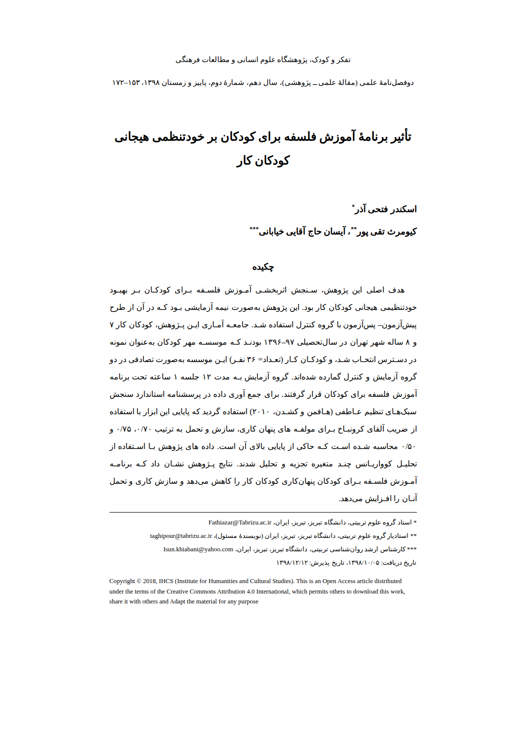تفکر و کودک، پژوهشگاه علوم انسانی و مطالعات فرهنگی
دوفصل‌نامهٔ علمی (مقالهٔ علمی ــ پژوهشی)، سال دهم، شمارهٔ دوم، پاییز و زمستان ۱۳۹۸، ۱۵۳–۱۷۲
تأثیر برنامهٔ آموزش فلسفه برای کودکان بر خودتنظمی هیجانی
کودکان کار
اسکندر فتحی آذر*
کیومرث تقی پور**، آیسان حاج آقایی خیابانی***
چکیده
هدف اصلی این پژوهش، سـنجش اثربخشـی آمـوزش فلسـفه بـرای کودکـان بـر بهبـود خودتنظیمی هیجانی کودکان کار بود. این پژوهش به‌صورت نیمه آزمایشی بـود کـه در آن از طرح پیش‌آزمون– پس‌آزمون با گروه کنترل استفاده شـد. جامعـه آمـاری ایـن پـژوهش، کودکان کار ۷ و ۸ ساله شهر تهران در سال‌تحصیلی ۹۷–۱۳۹۶ بودنـد کـه موسسـه مهر کودکان به‌عنوان نمونه در دسـترس انتخـاب شـد، و کودکـان کـار (تعـداد= ۳۶ نفـر) ایـن موسسه به‌صورت تصادفی در دو گروه آزمایش و کنترل گمارده شده‌اند. گروه آزمایش بـه مدت ۱۲ جلسه ۱ ساعته تحت برنامه آموزش فلسفه برای کودکان قرار گرفتند. برای جمع آوری داده در پرسشنامه استاندارد سنجش سبک‌هـای تنظیم عـاطفی (هـافمن و کشـدن، ۲۰۱۰) استفاده گردید که پایایی این ابزار با استفاده از ضریب آلفای کرونبـاخ بـرای مولفـه های پنهان کاری، سازش و تحمل به ترتیب ۰/۷۰، ۰/۷۵ و ۰/۵۰ محاسبه شـده اسـت کـه حاکی از پایایی بالای آن است. داده های پژوهش بـا اسـتفاده از تحلیـل کوواریـانس چنـد متغیره تجزیه و تحلیل شدند. نتایج پـژوهش نشـان داد کـه برنامـه آمـوزش فلسـفه بـرای کودکان پنهان‌کاری کودکان کار را کاهش می‌دهد و سازش کاری و تحمل آنـان را افـزایش می‌دهد.
* استاد گروه علوم تربیتی، دانشگاه تبریز، تبریز، ایران، Fathiazar@Tabrizu.ac.ir
** استادیار گروه علوم تربیتی، دانشگاه تبریز، تبریز، ایران (نویسندهٔ مسئول)، taghipour@tabrizu.ac.ir
*** کارشناس ارشد روان‌شناسی تربیتی، دانشگاه تبریز، تبریز، ایران، Isun.khiabani@yahoo.com
تاریخ دریافت: ۱۳۹۸/۱۰/۰۵، تاریخ پذیرش: ۱۳۹۸/۱۲/۱۲
Copyright © 2018, IHCS (Institute for Humanities and Cultural Studies). This is an Open Access article distributed under the terms of the Creative Commons Attribution 4.0 International, which permits others to download this work, share it with others and Adapt the material for any purpose